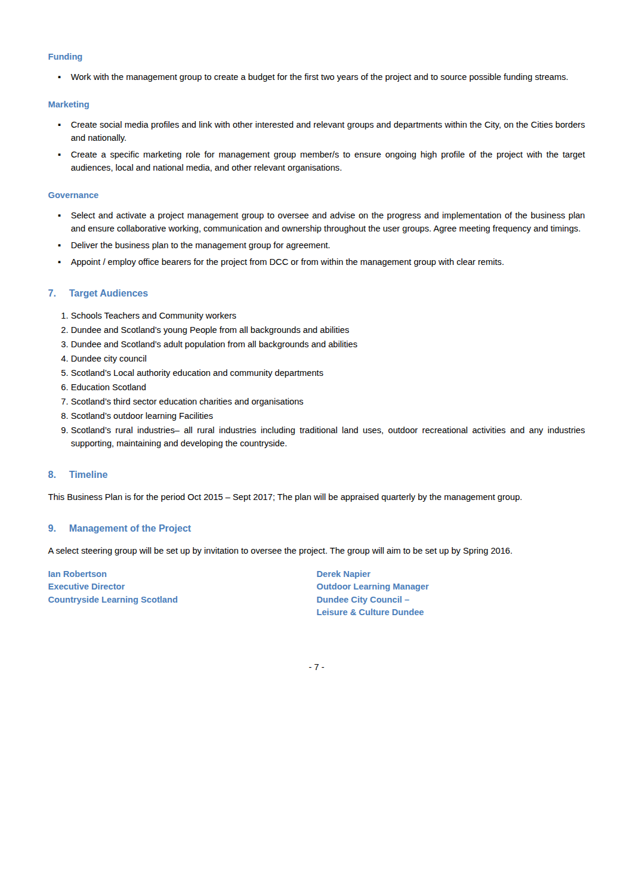Funding
Work with the management group to create a budget for the first two years of the project and to source possible funding streams.
Marketing
Create social media profiles and link with other interested and relevant groups and departments within the City, on the Cities borders and nationally.
Create a specific marketing role for management group member/s to ensure ongoing high profile of the project with the target audiences, local and national media, and other relevant organisations.
Governance
Select and activate a project management group to oversee and advise on the progress and implementation of the business plan and ensure collaborative working, communication and ownership throughout the user groups. Agree meeting frequency and timings.
Deliver the business plan to the management group for agreement.
Appoint / employ office bearers for the project from DCC or from within the management group with clear remits.
7. Target Audiences
Schools Teachers and Community workers
Dundee and Scotland’s young People from all backgrounds and abilities
Dundee and Scotland’s adult population from all backgrounds and abilities
Dundee city council
Scotland’s Local authority education and community departments
Education Scotland
Scotland’s third sector education charities and organisations
Scotland’s outdoor learning Facilities
Scotland’s rural industries– all rural industries including traditional land uses, outdoor recreational activities and any industries supporting, maintaining and developing the countryside.
8. Timeline
This Business Plan is for the period Oct 2015 – Sept 2017; The plan will be appraised quarterly by the management group.
9. Management of the Project
A select steering group will be set up by invitation to oversee the project. The group will aim to be set up by Spring 2016.
| Ian Robertson Executive Director Countryside Learning Scotland | Derek Napier Outdoor Learning Manager Dundee City Council – Leisure & Culture Dundee |
- 7 -